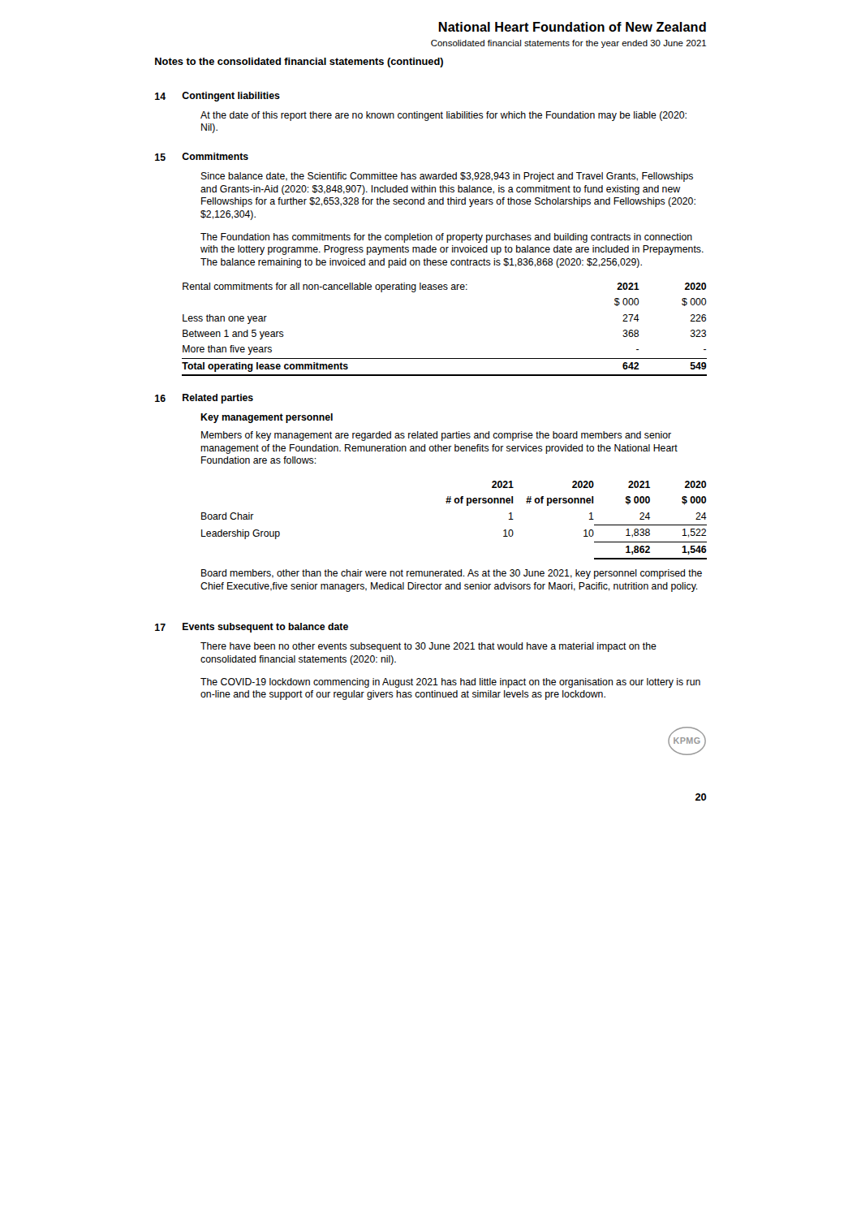National Heart Foundation of New Zealand
Consolidated financial statements for the year ended 30 June 2021
Notes to the consolidated financial statements (continued)
14
Contingent liabilities
At the date of this report there are no known contingent liabilities for which the Foundation may be liable (2020: Nil).
15
Commitments
Since balance date, the Scientific Committee has awarded $3,928,943 in Project and Travel Grants, Fellowships and Grants-in-Aid (2020: $3,848,907). Included within this balance, is a commitment to fund existing and new Fellowships for a further $2,653,328 for the second and third years of those Scholarships and Fellowships (2020: $2,126,304).
The Foundation has commitments for the completion of property purchases and building contracts in connection with the lottery programme. Progress payments made or invoiced up to balance date are included in Prepayments. The balance remaining to be invoiced and paid on these contracts is $1,836,868 (2020: $2,256,029).
| Rental commitments for all non-cancellable operating leases are: | 2021 | 2020 |
| | $ 000 | $ 000 |
| Less than one year | 274 | 226 |
| Between 1 and 5 years | 368 | 323 |
| More than five years | - | - |
| Total operating lease commitments | 642 | 549 |
16
Related parties
Key management personnel
Members of key management are regarded as related parties and comprise the board members and senior management of the Foundation. Remuneration and other benefits for services provided to the National Heart Foundation are as follows:
| | 2021 | 2020 | 2021 | 2020 |
| | # of personnel | # of personnel | $ 000 | $ 000 |
| Board Chair | 1 | 1 | 24 | 24 |
| Leadership Group | 10 | 10 | 1,838 | 1,522 |
| | | | 1,862 | 1,546 |
Board members, other than the chair were not remunerated. As at the 30 June 2021, key personnel comprised the Chief Executive,five senior managers, Medical Director and senior advisors for Maori, Pacific, nutrition and policy.
17
Events subsequent to balance date
There have been no other events subsequent to 30 June 2021 that would have a material impact on the consolidated financial statements (2020: nil).
The COVID-19 lockdown commencing in August 2021 has had little inpact on the organisation as our lottery is run on-line and the support of our regular givers has continued at similar levels as pre lockdown.
KPMG
20